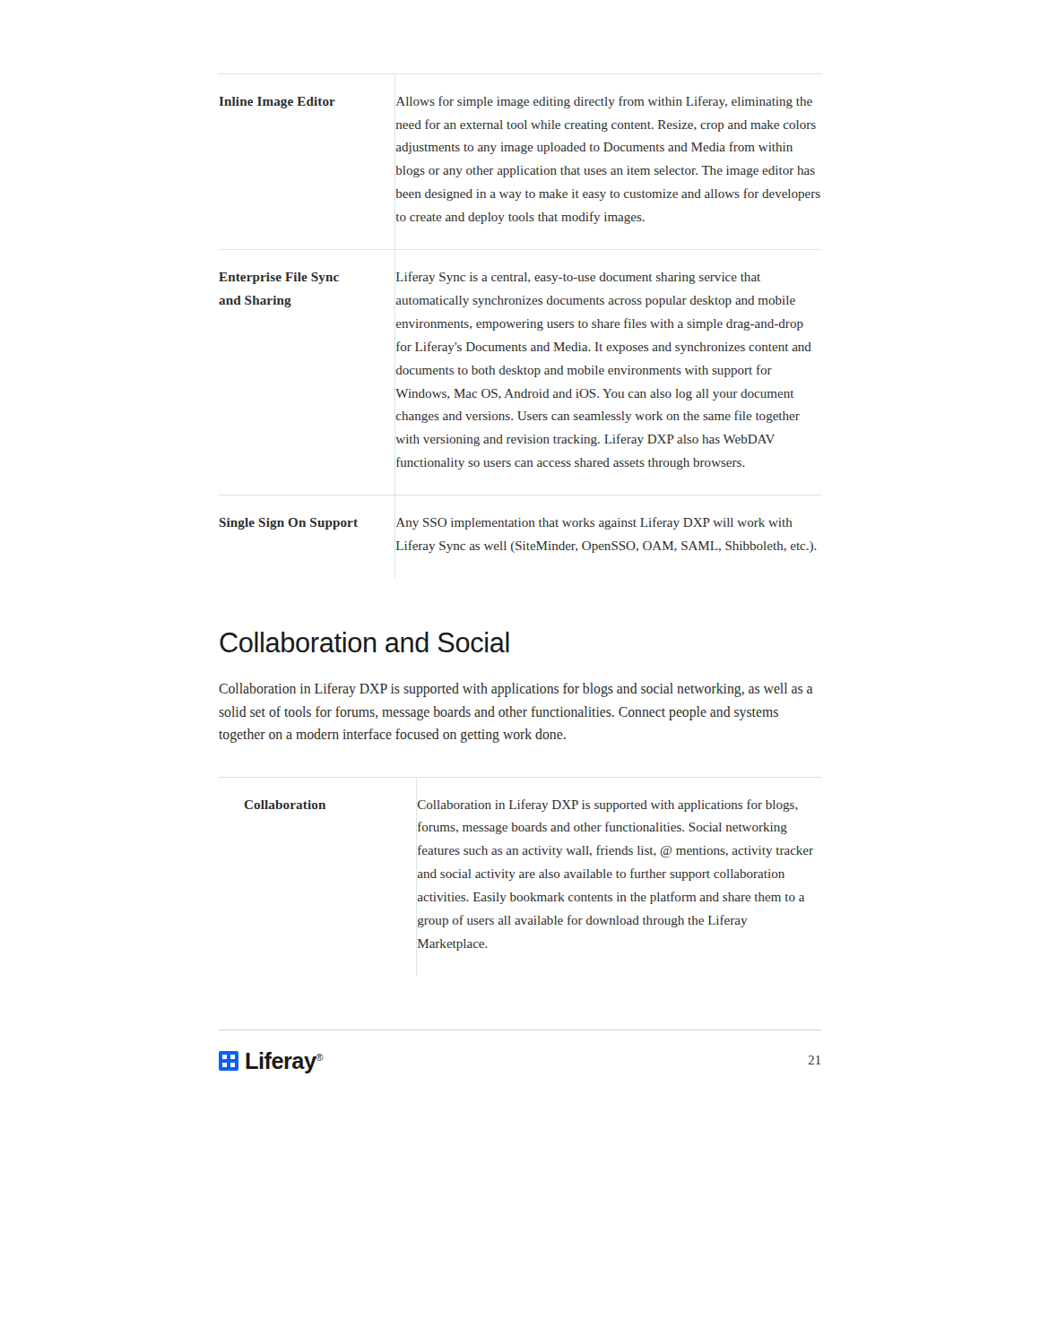| Inline Image Editor | Allows for simple image editing directly from within Liferay, eliminating the need for an external tool while creating content. Resize, crop and make colors adjustments to any image uploaded to Documents and Media from within blogs or any other application that uses an item selector. The image editor has been designed in a way to make it easy to customize and allows for developers to create and deploy tools that modify images. |
| Enterprise File Sync and Sharing | Liferay Sync is a central, easy-to-use document sharing service that automatically synchronizes documents across popular desktop and mobile environments, empowering users to share files with a simple drag-and-drop for Liferay's Documents and Media. It exposes and synchronizes content and documents to both desktop and mobile environments with support for Windows, Mac OS, Android and iOS. You can also log all your document changes and versions. Users can seamlessly work on the same file together with versioning and revision tracking. Liferay DXP also has WebDAV functionality so users can access shared assets through browsers. |
| Single Sign On Support | Any SSO implementation that works against Liferay DXP will work with Liferay Sync as well (SiteMinder, OpenSSO, OAM, SAML, Shibboleth, etc.). |
Collaboration and Social
Collaboration in Liferay DXP is supported with applications for blogs and social networking, as well as a solid set of tools for forums, message boards and other functionalities. Connect people and systems together on a modern interface focused on getting work done.
| Collaboration | Collaboration in Liferay DXP is supported with applications for blogs, forums, message boards and other functionalities. Social networking features such as an activity wall, friends list, @ mentions, activity tracker and social activity are also available to further support collaboration activities. Easily bookmark contents in the platform and share them to a group of users all available for download through the Liferay Marketplace. |
Liferay®
21